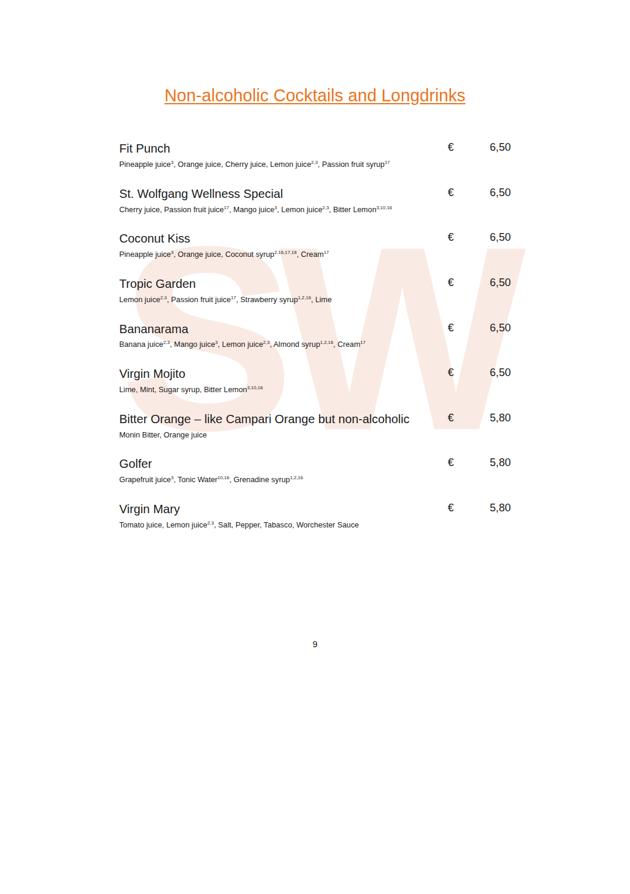SW
Non-alcoholic Cocktails and Longdrinks
| Fit Punch Pineapple juice 3 , Orange juice, Cherry juice, Lemon juice 2,3 , Passion fruit syrup 17 | € | 6,50 |
| St. Wolfgang Wellness Special Cherry juice, Passion fruit juice 17 , Mango juice 3 , Lemon juice 2,3 , Bitter Lemon 3,10,16 | € | 6,50 |
| Coconut Kiss Pineapple juice 3 , Orange juice, Coconut syrup 2,16,17,18 , Cream 17 | € | 6,50 |
| Tropic Garden Lemon juice 2,3 , Passion fruit juice 17 , Strawberry syrup 1,2,16 , Lime | € | 6,50 |
| Bananarama Banana juice 2,3 , Mango juice 3 , Lemon juice 2,3 , Almond syrup 1,2,16 , Cream 17 | € | 6,50 |
| Virgin Mojito Lime, Mint, Sugar syrup, Bitter Lemon 3,10,16 | € | 6,50 |
| Bitter Orange – like Campari Orange but non-alcoholic Monin Bitter, Orange juice | € | 5,80 |
| Golfer Grapefruit juice 3 , Tonic Water 10,16 , Grenadine syrup 1,2,16 | € | 5,80 |
| Virgin Mary Tomato juice, Lemon juice 2,3 , Salt, Pepper, Tabasco, Worchester Sauce | € | 5,80 |
9